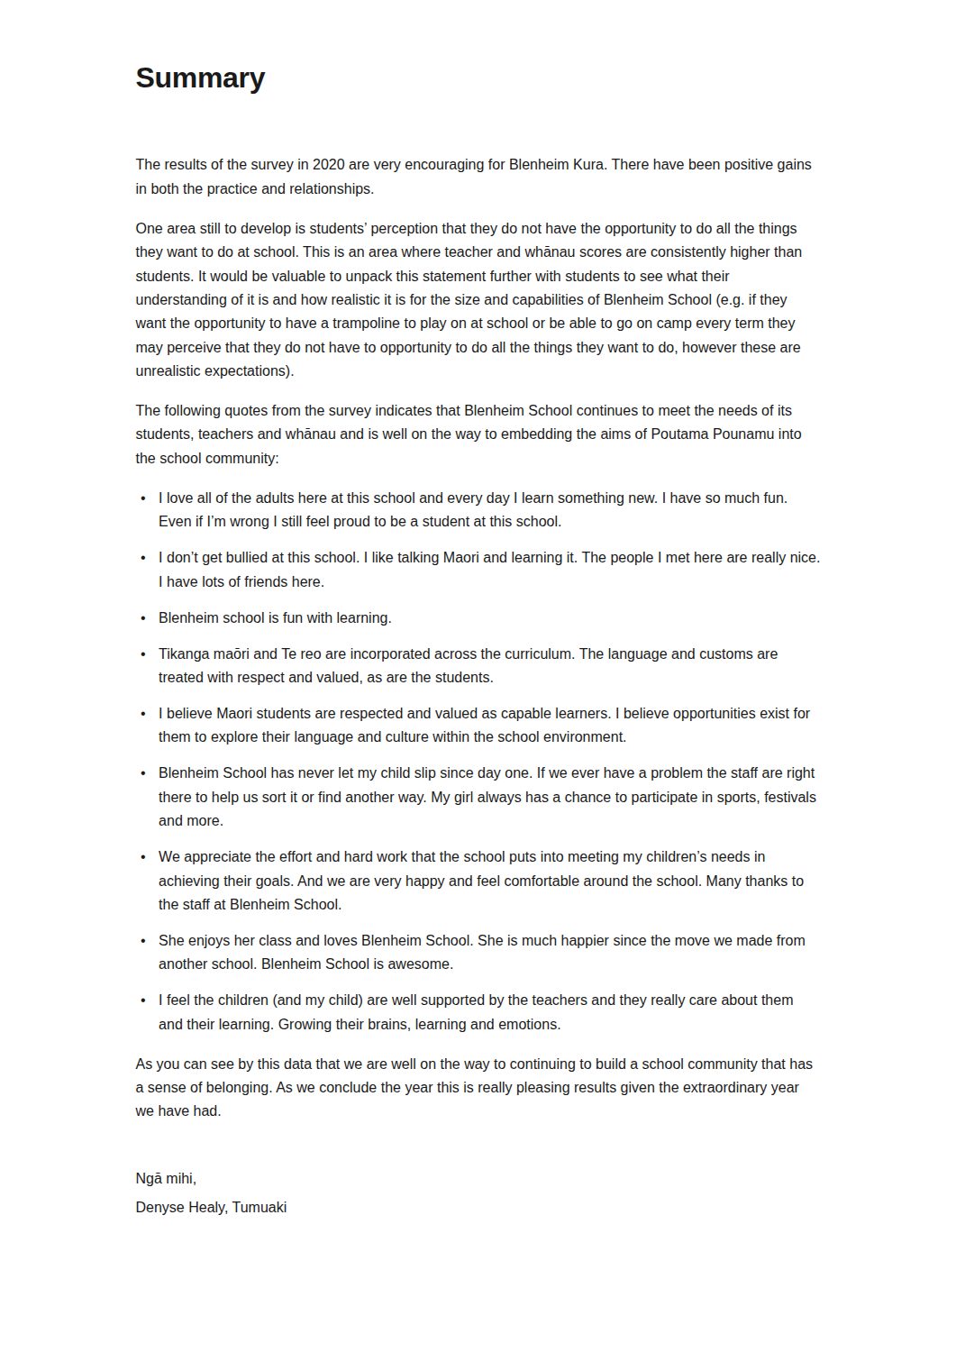Summary
The results of the survey in 2020 are very encouraging for Blenheim Kura. There have been positive gains in both the practice and relationships.
One area still to develop is students’ perception that they do not have the opportunity to do all the things they want to do at school. This is an area where teacher and whānau scores are consistently higher than students. It would be valuable to unpack this statement further with students to see what their understanding of it is and how realistic it is for the size and capabilities of Blenheim School (e.g. if they want the opportunity to have a trampoline to play on at school or be able to go on camp every term they may perceive that they do not have to opportunity to do all the things they want to do, however these are unrealistic expectations).
The following quotes from the survey indicates that Blenheim School continues to meet the needs of its students, teachers and whānau and is well on the way to embedding the aims of Poutama Pounamu into the school community:
I love all of the adults here at this school and every day I learn something new. I have so much fun. Even if I’m wrong I still feel proud to be a student at this school.
I don’t get bullied at this school. I like talking Maori and learning it. The people I met here are really nice. I have lots of friends here.
Blenheim school is fun with learning.
Tikanga maōri and Te reo are incorporated across the curriculum. The language and customs are treated with respect and valued, as are the students.
I believe Maori students are respected and valued as capable learners. I believe opportunities exist for them to explore their language and culture within the school environment.
Blenheim School has never let my child slip since day one. If we ever have a problem the staff are right there to help us sort it or find another way. My girl always has a chance to participate in sports, festivals and more.
We appreciate the effort and hard work that the school puts into meeting my children’s needs in achieving their goals. And we are very happy and feel comfortable around the school. Many thanks to the staff at Blenheim School.
She enjoys her class and loves Blenheim School. She is much happier since the move we made from another school. Blenheim School is awesome.
I feel the children (and my child) are well supported by the teachers and they really care about them and their learning. Growing their brains, learning and emotions.
As you can see by this data that we are well on the way to continuing to build a school community that has a sense of belonging. As we conclude the year this is really pleasing results given the extraordinary year we have had.
Ngā mihi,
Denyse Healy, Tumuaki